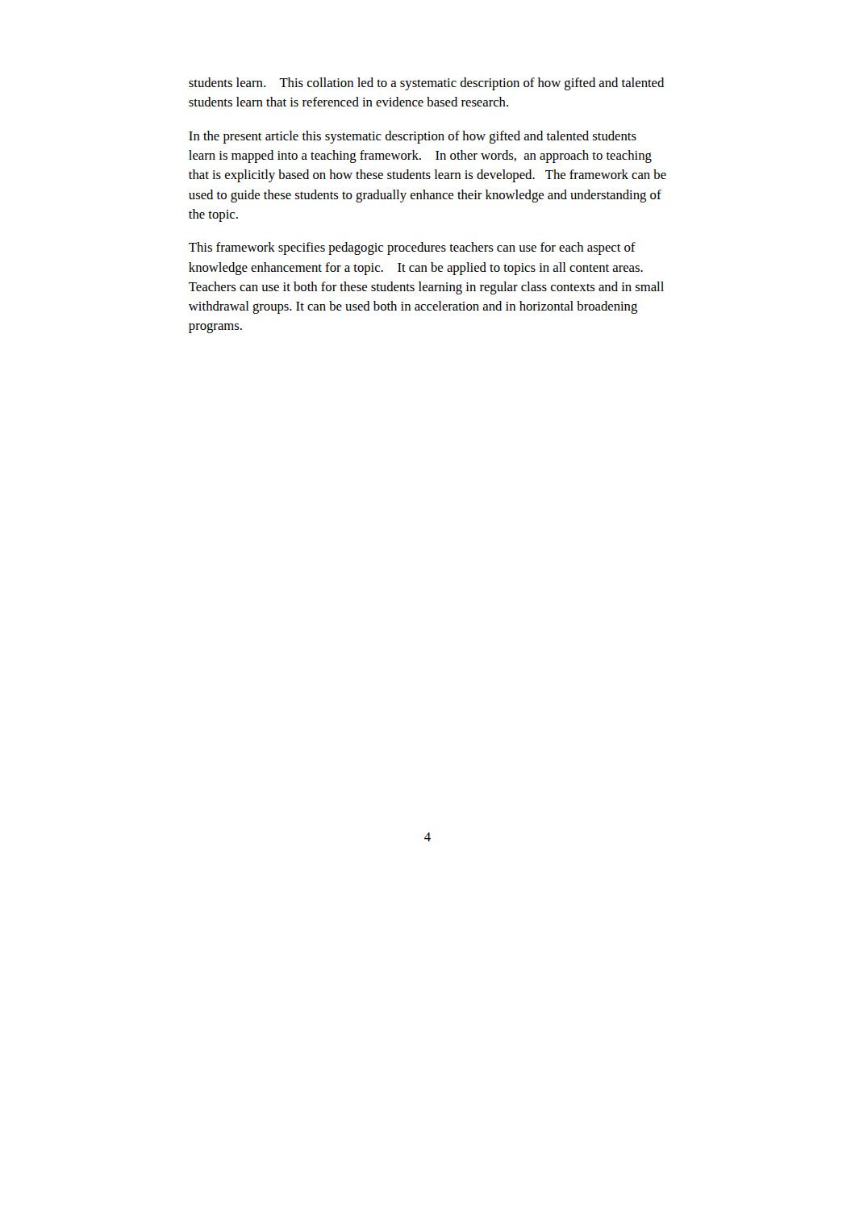students learn. This collation led to a systematic description of how gifted and talented students learn that is referenced in evidence based research.
In the present article this systematic description of how gifted and talented students learn is mapped into a teaching framework. In other words, an approach to teaching that is explicitly based on how these students learn is developed. The framework can be used to guide these students to gradually enhance their knowledge and understanding of the topic.
This framework specifies pedagogic procedures teachers can use for each aspect of knowledge enhancement for a topic. It can be applied to topics in all content areas. Teachers can use it both for these students learning in regular class contexts and in small withdrawal groups. It can be used both in acceleration and in horizontal broadening programs.
4